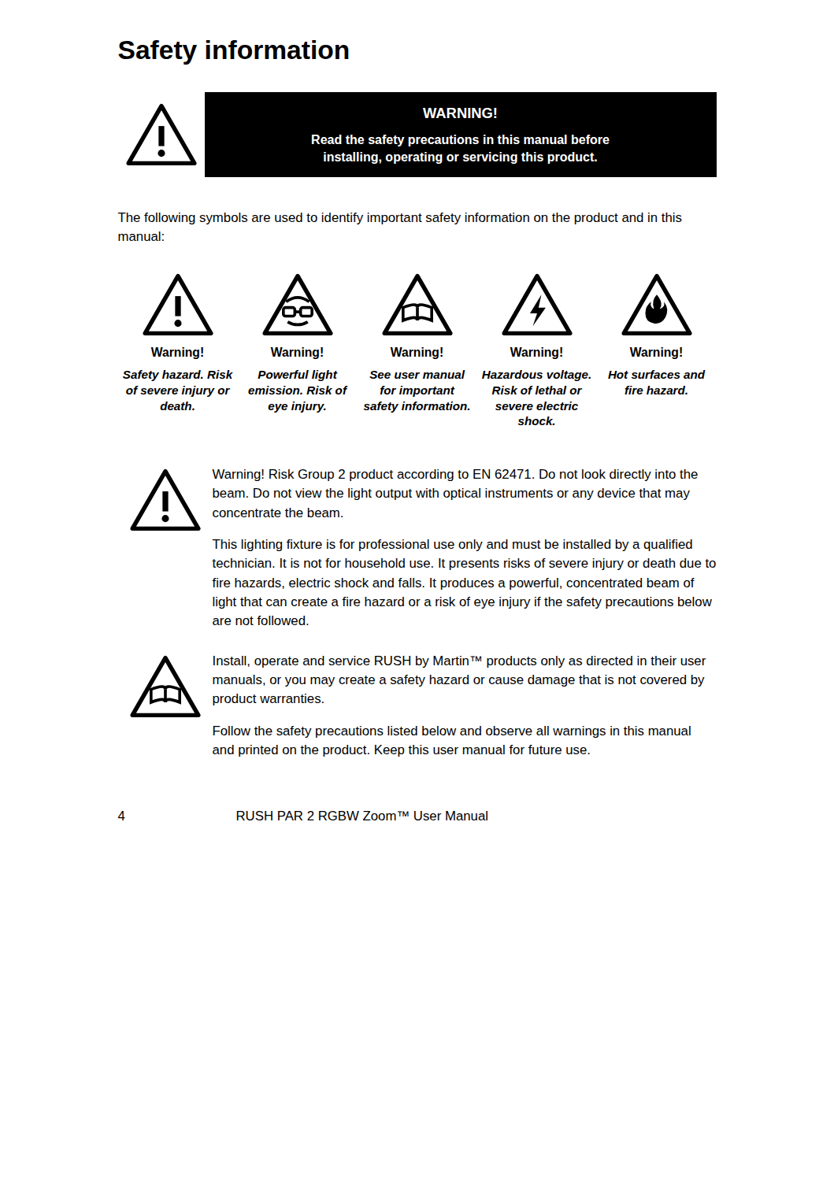Safety information
WARNING!
Read the safety precautions in this manual before
installing, operating or servicing this product.
The following symbols are used to identify important safety information on the product and in this manual:
| Warning! | Warning! | Warning! | Warning! | Warning! |
| Safety hazard. Risk of severe injury or death. | Powerful light emission. Risk of eye injury. | See user manual for important safety information. | Hazardous voltage. Risk of lethal or severe electric shock. | Hot surfaces and fire hazard. |
Warning! Risk Group 2 product according to EN 62471. Do not look directly into the beam. Do not view the light output with optical instruments or any device that may concentrate the beam.
This lighting fixture is for professional use only and must be installed by a qualified technician. It is not for household use. It presents risks of severe injury or death due to fire hazards, electric shock and falls. It produces a powerful, concentrated beam of light that can create a fire hazard or a risk of eye injury if the safety precautions below are not followed.
Install, operate and service RUSH by Martin™ products only as directed in their user manuals, or you may create a safety hazard or cause damage that is not covered by product warranties.
Follow the safety precautions listed below and observe all warnings in this manual and printed on the product. Keep this user manual for future use.
4 RUSH PAR 2 RGBW Zoom™ User Manual